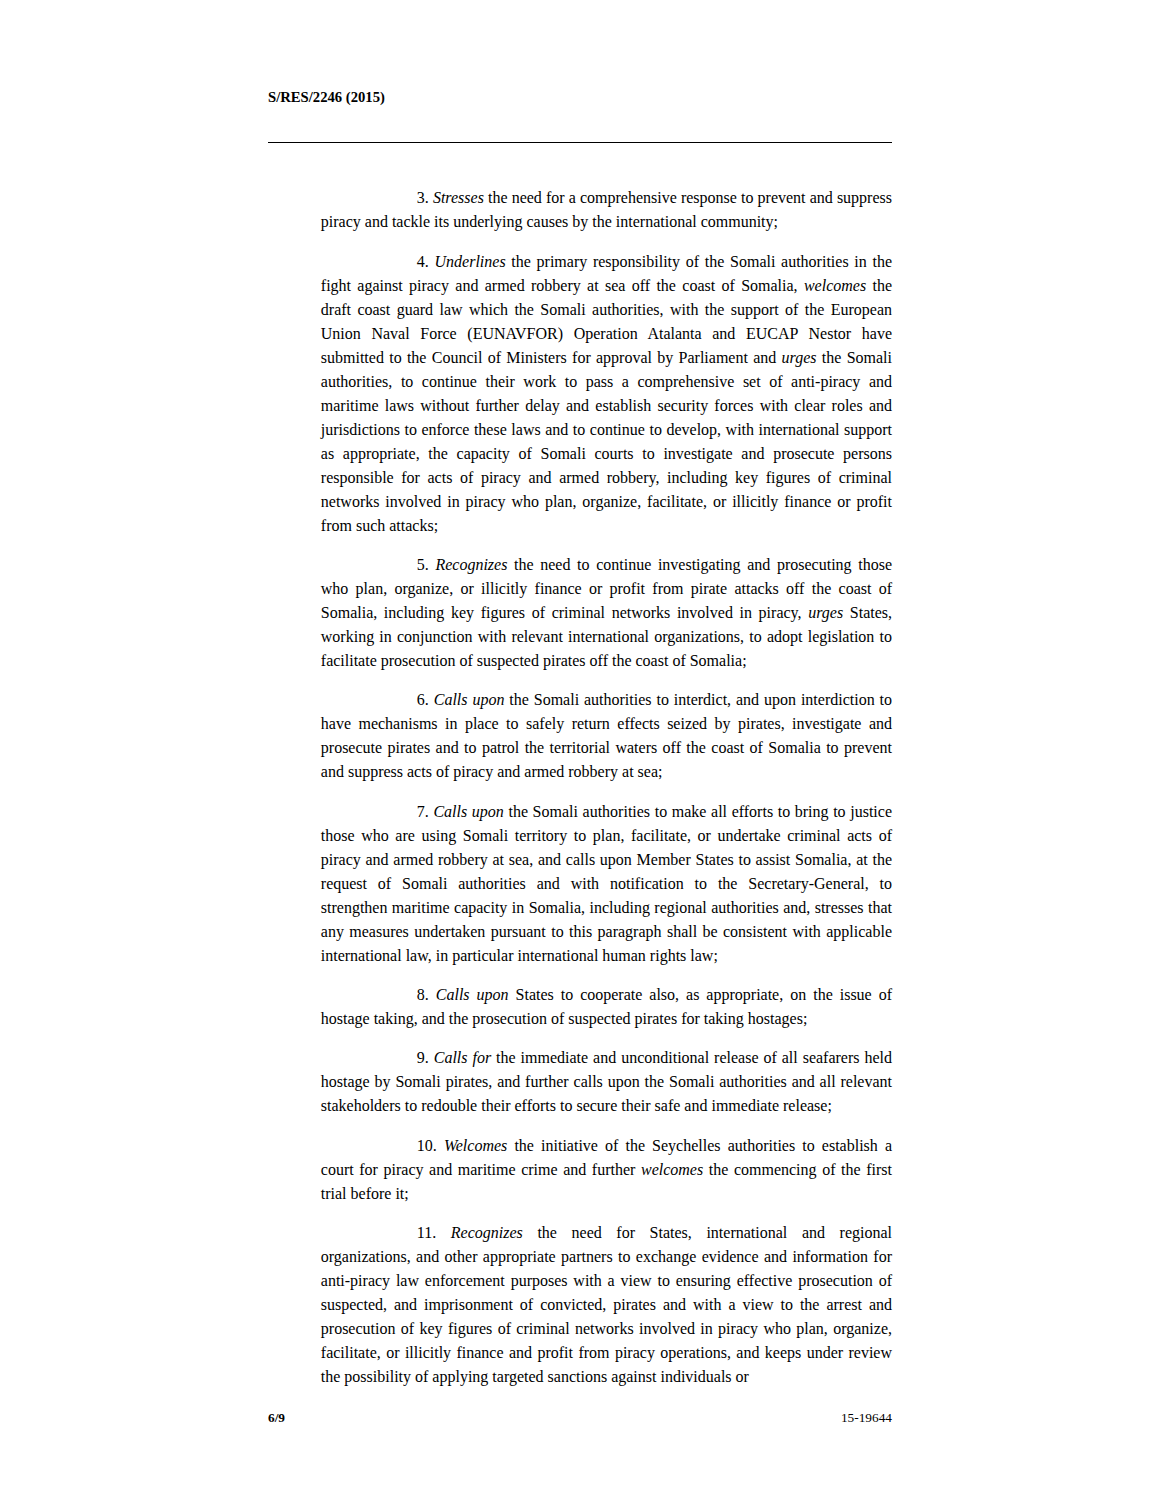S/RES/2246 (2015)
3. Stresses the need for a comprehensive response to prevent and suppress piracy and tackle its underlying causes by the international community;
4. Underlines the primary responsibility of the Somali authorities in the fight against piracy and armed robbery at sea off the coast of Somalia, welcomes the draft coast guard law which the Somali authorities, with the support of the European Union Naval Force (EUNAVFOR) Operation Atalanta and EUCAP Nestor have submitted to the Council of Ministers for approval by Parliament and urges the Somali authorities, to continue their work to pass a comprehensive set of anti-piracy and maritime laws without further delay and establish security forces with clear roles and jurisdictions to enforce these laws and to continue to develop, with international support as appropriate, the capacity of Somali courts to investigate and prosecute persons responsible for acts of piracy and armed robbery, including key figures of criminal networks involved in piracy who plan, organize, facilitate, or illicitly finance or profit from such attacks;
5. Recognizes the need to continue investigating and prosecuting those who plan, organize, or illicitly finance or profit from pirate attacks off the coast of Somalia, including key figures of criminal networks involved in piracy, urges States, working in conjunction with relevant international organizations, to adopt legislation to facilitate prosecution of suspected pirates off the coast of Somalia;
6. Calls upon the Somali authorities to interdict, and upon interdiction to have mechanisms in place to safely return effects seized by pirates, investigate and prosecute pirates and to patrol the territorial waters off the coast of Somalia to prevent and suppress acts of piracy and armed robbery at sea;
7. Calls upon the Somali authorities to make all efforts to bring to justice those who are using Somali territory to plan, facilitate, or undertake criminal acts of piracy and armed robbery at sea, and calls upon Member States to assist Somalia, at the request of Somali authorities and with notification to the Secretary-General, to strengthen maritime capacity in Somalia, including regional authorities and, stresses that any measures undertaken pursuant to this paragraph shall be consistent with applicable international law, in particular international human rights law;
8. Calls upon States to cooperate also, as appropriate, on the issue of hostage taking, and the prosecution of suspected pirates for taking hostages;
9. Calls for the immediate and unconditional release of all seafarers held hostage by Somali pirates, and further calls upon the Somali authorities and all relevant stakeholders to redouble their efforts to secure their safe and immediate release;
10. Welcomes the initiative of the Seychelles authorities to establish a court for piracy and maritime crime and further welcomes the commencing of the first trial before it;
11. Recognizes the need for States, international and regional organizations, and other appropriate partners to exchange evidence and information for anti-piracy law enforcement purposes with a view to ensuring effective prosecution of suspected, and imprisonment of convicted, pirates and with a view to the arrest and prosecution of key figures of criminal networks involved in piracy who plan, organize, facilitate, or illicitly finance and profit from piracy operations, and keeps under review the possibility of applying targeted sanctions against individuals or
6/9 15-19644